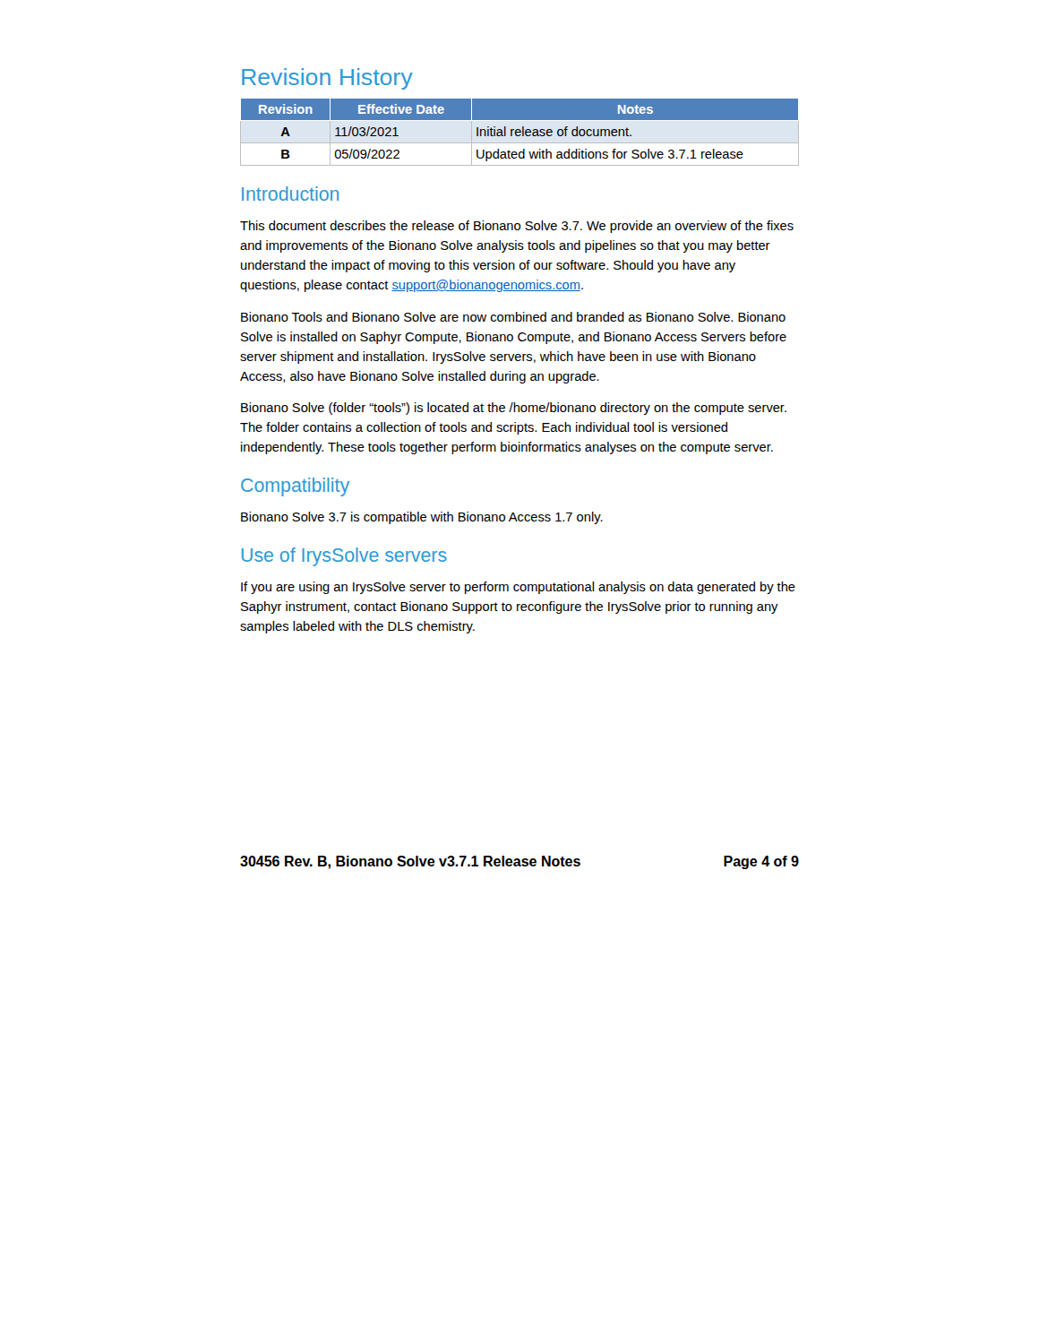Revision History
| Revision | Effective Date | Notes |
| --- | --- | --- |
| A | 11/03/2021 | Initial release of document. |
| B | 05/09/2022 | Updated with additions for Solve 3.7.1 release |
Introduction
This document describes the release of Bionano Solve 3.7. We provide an overview of the fixes and improvements of the Bionano Solve analysis tools and pipelines so that you may better understand the impact of moving to this version of our software. Should you have any questions, please contact support@bionanogenomics.com.
Bionano Tools and Bionano Solve are now combined and branded as Bionano Solve. Bionano Solve is installed on Saphyr Compute, Bionano Compute, and Bionano Access Servers before server shipment and installation. IrysSolve servers, which have been in use with Bionano Access, also have Bionano Solve installed during an upgrade.
Bionano Solve (folder “tools”) is located at the /home/bionano directory on the compute server. The folder contains a collection of tools and scripts. Each individual tool is versioned independently. These tools together perform bioinformatics analyses on the compute server.
Compatibility
Bionano Solve 3.7 is compatible with Bionano Access 1.7 only.
Use of IrysSolve servers
If you are using an IrysSolve server to perform computational analysis on data generated by the Saphyr instrument, contact Bionano Support to reconfigure the IrysSolve prior to running any samples labeled with the DLS chemistry.
30456 Rev. B, Bionano Solve v3.7.1 Release Notes Page 4 of 9